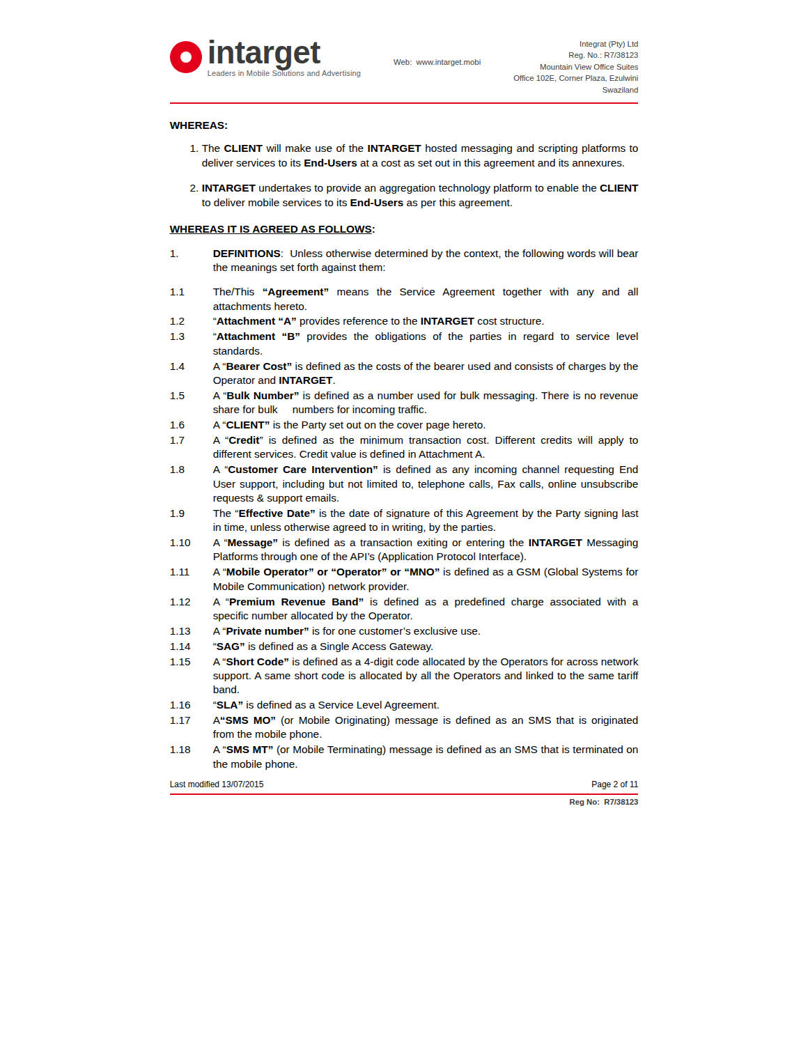intarget
Leaders in Mobile Solutions and Advertising
Web: www.intarget.mobi
Integrat (Pty) Ltd
Reg. No.: R7/38123
Mountain View Office Suites
Office 102E, Corner Plaza, Ezulwini
Swaziland
WHEREAS:
The CLIENT will make use of the INTARGET hosted messaging and scripting platforms to deliver services to its End-Users at a cost as set out in this agreement and its annexures.
INTARGET undertakes to provide an aggregation technology platform to enable the CLIENT to deliver mobile services to its End-Users as per this agreement.
WHEREAS IT IS AGREED AS FOLLOWS:
1.
DEFINITIONS: Unless otherwise determined by the context, the following words will bear the meanings set forth against them:
| 1.1 | The/This “Agreement” means the Service Agreement together with any and all attachments hereto. |
| 1.2 | “ Attachment “A” provides reference to the INTARGET cost structure. |
| 1.3 | “ Attachment “B” provides the obligations of the parties in regard to service level standards. |
| 1.4 | A “ Bearer Cost” is defined as the costs of the bearer used and consists of charges by the Operator and INTARGET . |
| 1.5 | A “ Bulk Number” is defined as a number used for bulk messaging. There is no revenue share for bulk numbers for incoming traffic. |
| 1.6 | A “ CLIENT” is the Party set out on the cover page hereto. |
| 1.7 | A “ Credit ” is defined as the minimum transaction cost. Different credits will apply to different services. Credit value is defined in Attachment A. |
| 1.8 | A “ Customer Care Intervention” is defined as any incoming channel requesting End User support, including but not limited to, telephone calls, Fax calls, online unsubscribe requests & support emails. |
| 1.9 | The “ Effective Date” is the date of signature of this Agreement by the Party signing last in time, unless otherwise agreed to in writing, by the parties. |
| 1.10 | A “ Message” is defined as a transaction exiting or entering the INTARGET Messaging Platforms through one of the API’s (Application Protocol Interface). |
| 1.11 | A “ Mobile Operator” or “Operator” or “MNO” is defined as a GSM (Global Systems for Mobile Communication) network provider. |
| 1.12 | A “ Premium Revenue Band” is defined as a predefined charge associated with a specific number allocated by the Operator. |
| 1.13 | A “ Private number” is for one customer’s exclusive use. |
| 1.14 | “ SAG” is defined as a Single Access Gateway. |
| 1.15 | A “ Short Code” is defined as a 4-digit code allocated by the Operators for across network support. A same short code is allocated by all the Operators and linked to the same tariff band. |
| 1.16 | “ SLA” is defined as a Service Level Agreement. |
| 1.17 | A “SMS MO” (or Mobile Originating) message is defined as an SMS that is originated from the mobile phone. |
| 1.18 | A “ SMS MT” (or Mobile Terminating) message is defined as an SMS that is terminated on the mobile phone. |
Last modified 13/07/2015 Page 2 of 11
Reg No: R7/38123